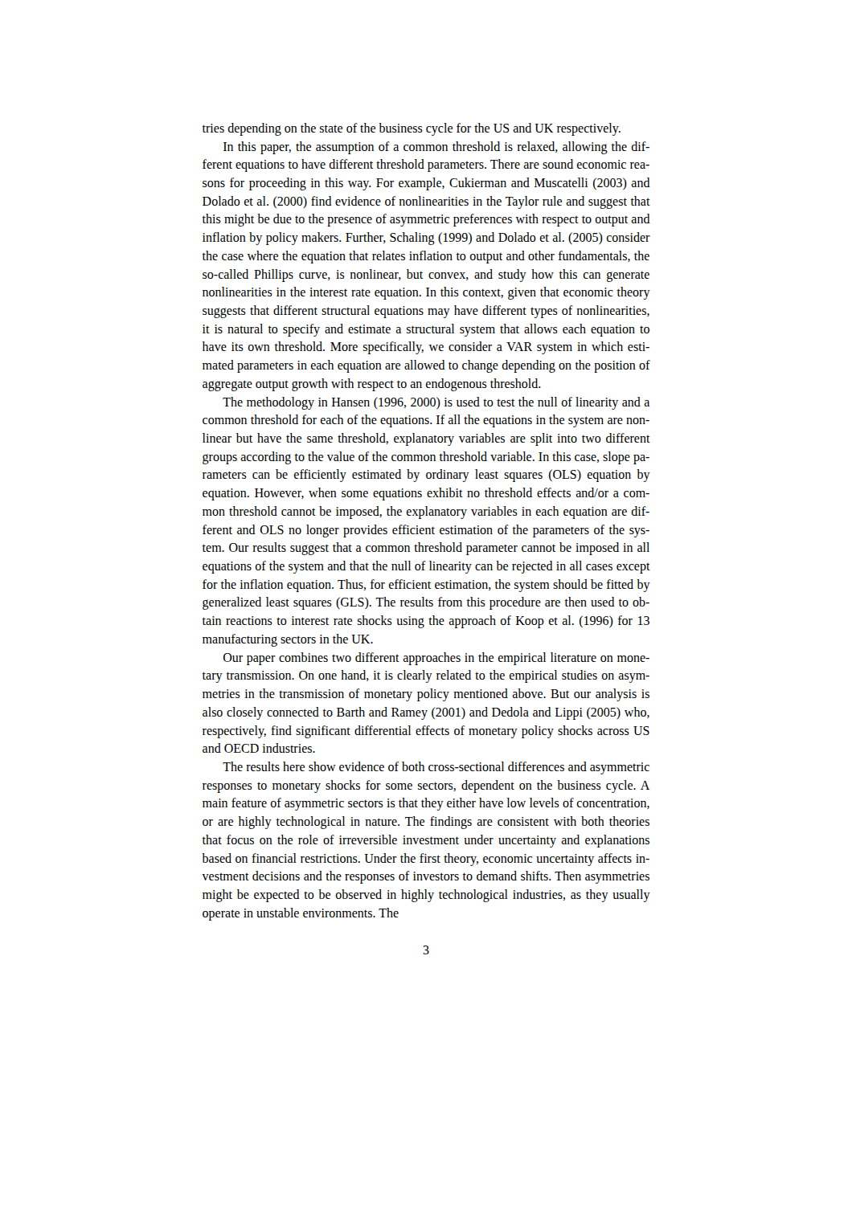tries depending on the state of the business cycle for the US and UK respectively.
In this paper, the assumption of a common threshold is relaxed, allowing the different equations to have different threshold parameters. There are sound economic reasons for proceeding in this way. For example, Cukierman and Muscatelli (2003) and Dolado et al. (2000) find evidence of nonlinearities in the Taylor rule and suggest that this might be due to the presence of asymmetric preferences with respect to output and inflation by policy makers. Further, Schaling (1999) and Dolado et al. (2005) consider the case where the equation that relates inflation to output and other fundamentals, the so-called Phillips curve, is nonlinear, but convex, and study how this can generate nonlinearities in the interest rate equation. In this context, given that economic theory suggests that different structural equations may have different types of nonlinearities, it is natural to specify and estimate a structural system that allows each equation to have its own threshold. More specifically, we consider a VAR system in which estimated parameters in each equation are allowed to change depending on the position of aggregate output growth with respect to an endogenous threshold.
The methodology in Hansen (1996, 2000) is used to test the null of linearity and a common threshold for each of the equations. If all the equations in the system are nonlinear but have the same threshold, explanatory variables are split into two different groups according to the value of the common threshold variable. In this case, slope parameters can be efficiently estimated by ordinary least squares (OLS) equation by equation. However, when some equations exhibit no threshold effects and/or a common threshold cannot be imposed, the explanatory variables in each equation are different and OLS no longer provides efficient estimation of the parameters of the system. Our results suggest that a common threshold parameter cannot be imposed in all equations of the system and that the null of linearity can be rejected in all cases except for the inflation equation. Thus, for efficient estimation, the system should be fitted by generalized least squares (GLS). The results from this procedure are then used to obtain reactions to interest rate shocks using the approach of Koop et al. (1996) for 13 manufacturing sectors in the UK.
Our paper combines two different approaches in the empirical literature on monetary transmission. On one hand, it is clearly related to the empirical studies on asymmetries in the transmission of monetary policy mentioned above. But our analysis is also closely connected to Barth and Ramey (2001) and Dedola and Lippi (2005) who, respectively, find significant differential effects of monetary policy shocks across US and OECD industries.
The results here show evidence of both cross-sectional differences and asymmetric responses to monetary shocks for some sectors, dependent on the business cycle. A main feature of asymmetric sectors is that they either have low levels of concentration, or are highly technological in nature. The findings are consistent with both theories that focus on the role of irreversible investment under uncertainty and explanations based on financial restrictions. Under the first theory, economic uncertainty affects investment decisions and the responses of investors to demand shifts. Then asymmetries might be expected to be observed in highly technological industries, as they usually operate in unstable environments. The
3